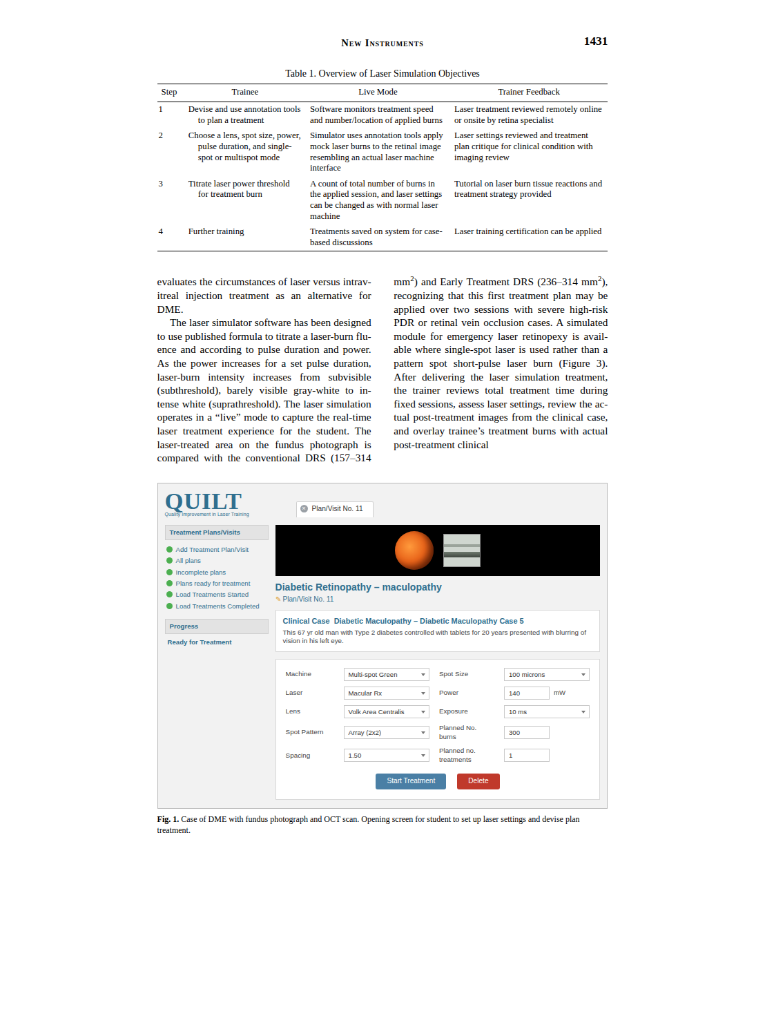New Instruments 1431
Table 1. Overview of Laser Simulation Objectives
| Step | Trainee | Live Mode | Trainer Feedback |
| --- | --- | --- | --- |
| 1 | Devise and use annotation tools to plan a treatment | Software monitors treatment speed and number/location of applied burns | Laser treatment reviewed remotely online or onsite by retina specialist |
| 2 | Choose a lens, spot size, power, pulse duration, and single-spot or multispot mode | Simulator uses annotation tools apply mock laser burns to the retinal image resembling an actual laser machine interface | Laser settings reviewed and treatment plan critique for clinical condition with imaging review |
| 3 | Titrate laser power threshold for treatment burn | A count of total number of burns in the applied session, and laser settings can be changed as with normal laser machine | Tutorial on laser burn tissue reactions and treatment strategy provided |
| 4 | Further training | Treatments saved on system for case-based discussions | Laser training certification can be applied |
evaluates the circumstances of laser versus intravitreal injection treatment as an alternative for DME.
The laser simulator software has been designed to use published formula to titrate a laser-burn fluence and according to pulse duration and power. As the power increases for a set pulse duration, laser-burn intensity increases from subvisible (subthreshold), barely visible gray-white to intense white (suprathreshold). The laser simulation operates in a “live” mode to capture the real-time laser treatment experience for the student. The laser-treated area on the fundus photograph is compared with the conventional DRS (157–314 mm2) and Early Treatment DRS (236–314 mm2), recognizing that this first treatment plan may be applied over two sessions with severe high-risk PDR or retinal vein occlusion cases. A simulated module for emergency laser retinopexy is available where single-spot laser is used rather than a pattern spot short-pulse laser burn (Figure 3). After delivering the laser simulation treatment, the trainer reviews total treatment time during fixed sessions, assess laser settings, review the actual post-treatment images from the clinical case, and overlay trainee’s treatment burns with actual post-treatment clinical
QUILT
Quality Improvement in Laser Training
×Plan/Visit No. 11
Treatment Plans/Visits
Add Treatment Plan/Visit
All plans
Incomplete plans
Plans ready for treatment
Load Treatments Started
Load Treatments Completed
Progress
Ready for Treatment
Diabetic Retinopathy – maculopathy
✎ Plan/Visit No. 11
Clinical Case Diabetic Maculopathy – Diabetic Maculopathy Case 5
This 67 yr old man with Type 2 diabetes controlled with tablets for 20 years presented with blurring of vision in his left eye.
Machine
Multi-spot Green
Spot Size
100 microns
Laser
Macular Rx
Power
140 mW
Lens
Volk Area Centralis
Exposure
10 ms
Spot Pattern
Array (2x2)
Planned No. burns
300
Spacing
1.50
Planned no.
treatments
1
Start Treatment
Delete
Fig. 1. Case of DME with fundus photograph and OCT scan. Opening screen for student to set up laser settings and devise plan treatment.